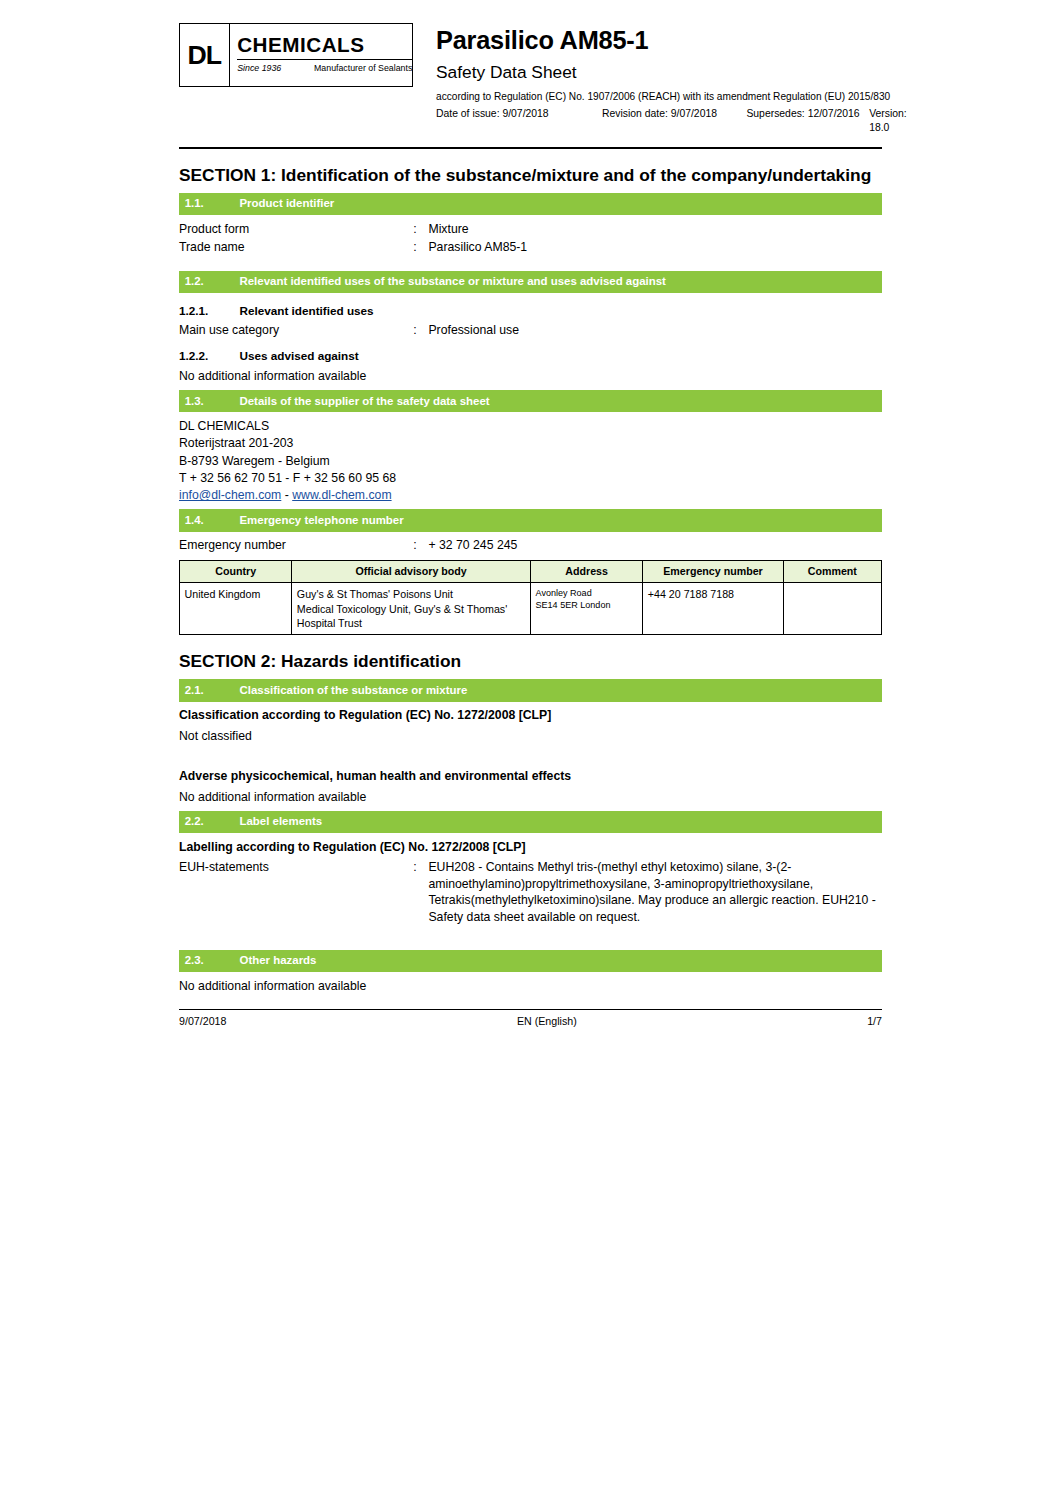DL
CHEMICALS
Since 1936 Manufacturer of Sealants
Parasilico AM85-1
Safety Data Sheet
according to Regulation (EC) No. 1907/2006 (REACH) with its amendment Regulation (EU) 2015/830
Date of issue: 9/07/2018 Revision date: 9/07/2018 Supersedes: 12/07/2016 Version: 18.0
SECTION 1: Identification of the substance/mixture and of the company/undertaking
1.1. Product identifier
Product form: Mixture
Trade name: Parasilico AM85-1
1.2. Relevant identified uses of the substance or mixture and uses advised against
1.2.1. Relevant identified uses
Main use category: Professional use
1.2.2. Uses advised against
No additional information available
1.3. Details of the supplier of the safety data sheet
DL CHEMICALS
Roterijstraat 201-203
B-8793 Waregem - Belgium
T + 32 56 62 70 51 - F + 32 56 60 95 68
info@dl-chem.com - www.dl-chem.com
1.4. Emergency telephone number
Emergency number:+ 32 70 245 245
| Country | Official advisory body | Address | Emergency number | Comment |
| --- | --- | --- | --- | --- |
| United Kingdom | Guy's & St Thomas' Poisons Unit Medical Toxicology Unit, Guy's & St Thomas' Hospital Trust | Avonley Road SE14 5ER London | +44 20 7188 7188 | |
SECTION 2: Hazards identification
2.1. Classification of the substance or mixture
Classification according to Regulation (EC) No. 1272/2008 [CLP]
Not classified
Adverse physicochemical, human health and environmental effects
No additional information available
2.2. Label elements
Labelling according to Regulation (EC) No. 1272/2008 [CLP]
EUH-statements: EUH208 - Contains Methyl tris-(methyl ethyl ketoximo) silane, 3-(2-aminoethylamino)propyltrimethoxysilane, 3-aminopropyltriethoxysilane, Tetrakis(methylethylketoximino)silane. May produce an allergic reaction. EUH210 - Safety data sheet available on request.
2.3. Other hazards
No additional information available
9/07/2018
EN (English)
1/7